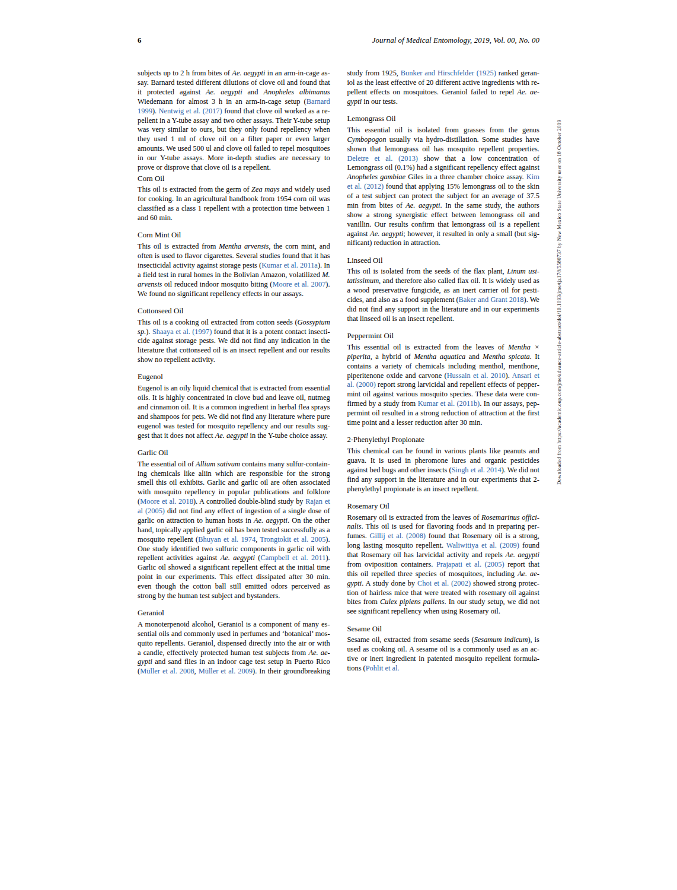6
Journal of Medical Entomology, 2019, Vol. 00, No. 00
Downloaded from https://academic.oup.com/jme/advance-article-abstract/doi/10.1093/jme/tjz178/5580737 by New Mexico State University user on 18 October 2019
subjects up to 2 h from bites of Ae. aegypti in an arm-in-cage assay. Barnard tested different dilutions of clove oil and found that it protected against Ae. aegypti and Anopheles albimanus Wiedemann for almost 3 h in an arm-in-cage setup (Barnard 1999). Nentwig et al. (2017) found that clove oil worked as a repellent in a Y-tube assay and two other assays. Their Y-tube setup was very similar to ours, but they only found repellency when they used 1 ml of clove oil on a filter paper or even larger amounts. We used 500 ul and clove oil failed to repel mosquitoes in our Y-tube assays. More in-depth studies are necessary to prove or disprove that clove oil is a repellent.
Corn Oil
This oil is extracted from the germ of Zea mays and widely used for cooking. In an agricultural handbook from 1954 corn oil was classified as a class 1 repellent with a protection time between 1 and 60 min.
Corn Mint Oil
This oil is extracted from Mentha arvensis, the corn mint, and often is used to flavor cigarettes. Several studies found that it has insecticidal activity against storage pests (Kumar et al. 2011a). In a field test in rural homes in the Bolivian Amazon, volatilized M. arvensis oil reduced indoor mosquito biting (Moore et al. 2007). We found no significant repellency effects in our assays.
Cottonseed Oil
This oil is a cooking oil extracted from cotton seeds (Gossypium sp.). Shaaya et al. (1997) found that it is a potent contact insecticide against storage pests. We did not find any indication in the literature that cottonseed oil is an insect repellent and our results show no repellent activity.
Eugenol
Eugenol is an oily liquid chemical that is extracted from essential oils. It is highly concentrated in clove bud and leave oil, nutmeg and cinnamon oil. It is a common ingredient in herbal flea sprays and shampoos for pets. We did not find any literature where pure eugenol was tested for mosquito repellency and our results suggest that it does not affect Ae. aegypti in the Y-tube choice assay.
Garlic Oil
The essential oil of Allium sativum contains many sulfur-containing chemicals like aliin which are responsible for the strong smell this oil exhibits. Garlic and garlic oil are often associated with mosquito repellency in popular publications and folklore (Moore et al. 2018). A controlled double-blind study by Rajan et al (2005) did not find any effect of ingestion of a single dose of garlic on attraction to human hosts in Ae. aegypti. On the other hand, topically applied garlic oil has been tested successfully as a mosquito repellent (Bhuyan et al. 1974, Trongtokit et al. 2005). One study identified two sulfuric components in garlic oil with repellent activities against Ae. aegypti (Campbell et al. 2011). Garlic oil showed a significant repellent effect at the initial time point in our experiments. This effect dissipated after 30 min. even though the cotton ball still emitted odors perceived as strong by the human test subject and bystanders.
Geraniol
A monoterpenoid alcohol, Geraniol is a component of many essential oils and commonly used in perfumes and ‘botanical’ mosquito repellents. Geraniol, dispensed directly into the air or with a candle, effectively protected human test subjects from Ae. aegypti and sand flies in an indoor cage test setup in Puerto Rico (Müller et al. 2008, Müller et al. 2009). In their groundbreaking study from 1925, Bunker and Hirschfelder (1925) ranked geraniol as the least effective of 20 different active ingredients with repellent effects on mosquitoes. Geraniol failed to repel Ae. aegypti in our tests.
Lemongrass Oil
This essential oil is isolated from grasses from the genus Cymbopogon usually via hydro-distillation. Some studies have shown that lemongrass oil has mosquito repellent properties. Deletre et al. (2013) show that a low concentration of Lemongrass oil (0.1%) had a significant repellency effect against Anopheles gambiae Giles in a three chamber choice assay. Kim et al. (2012) found that applying 15% lemongrass oil to the skin of a test subject can protect the subject for an average of 37.5 min from bites of Ae. aegypti. In the same study, the authors show a strong synergistic effect between lemongrass oil and vanillin. Our results confirm that lemongrass oil is a repellent against Ae. aegypti; however, it resulted in only a small (but significant) reduction in attraction.
Linseed Oil
This oil is isolated from the seeds of the flax plant, Linum usitatissimum, and therefore also called flax oil. It is widely used as a wood preservative fungicide, as an inert carrier oil for pesticides, and also as a food supplement (Baker and Grant 2018). We did not find any support in the literature and in our experiments that linseed oil is an insect repellent.
Peppermint Oil
This essential oil is extracted from the leaves of Mentha × piperita, a hybrid of Mentha aquatica and Mentha spicata. It contains a variety of chemicals including menthol, menthone, piperitenone oxide and carvone (Hussain et al. 2010). Ansari et al. (2000) report strong larvicidal and repellent effects of peppermint oil against various mosquito species. These data were confirmed by a study from Kumar et al. (2011b). In our assays, peppermint oil resulted in a strong reduction of attraction at the first time point and a lesser reduction after 30 min.
2-Phenylethyl Propionate
This chemical can be found in various plants like peanuts and guava. It is used in pheromone lures and organic pesticides against bed bugs and other insects (Singh et al. 2014). We did not find any support in the literature and in our experiments that 2-phenylethyl propionate is an insect repellent.
Rosemary Oil
Rosemary oil is extracted from the leaves of Rosemarinus officinalis. This oil is used for flavoring foods and in preparing perfumes. Gillij et al. (2008) found that Rosemary oil is a strong, long lasting mosquito repellent. Waliwitiya et al. (2009) found that Rosemary oil has larvicidal activity and repels Ae. aegypti from oviposition containers. Prajapati et al. (2005) report that this oil repelled three species of mosquitoes, including Ae. aegypti. A study done by Choi et al. (2002) showed strong protection of hairless mice that were treated with rosemary oil against bites from Culex pipiens pallens. In our study setup, we did not see significant repellency when using Rosemary oil.
Sesame Oil
Sesame oil, extracted from sesame seeds (Sesamum indicum), is used as cooking oil. A sesame oil is a commonly used as an active or inert ingredient in patented mosquito repellent formulations (Pohlit et al.